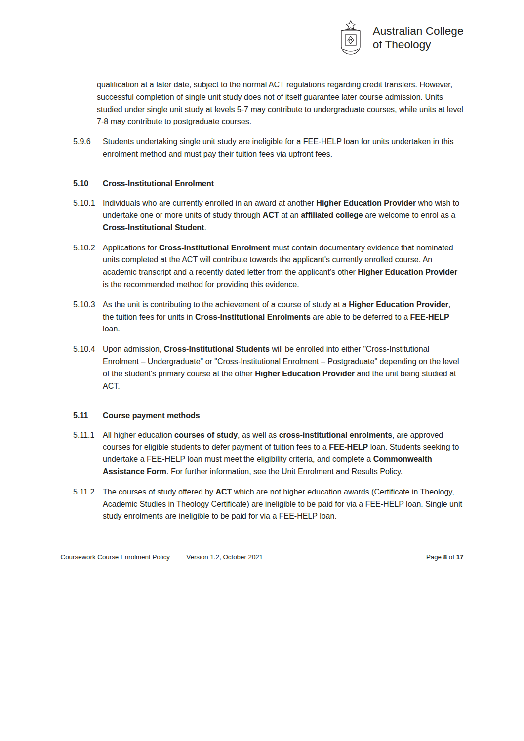Australian College
of Theology
qualification at a later date, subject to the normal ACT regulations regarding credit transfers. However, successful completion of single unit study does not of itself guarantee later course admission. Units studied under single unit study at levels 5-7 may contribute to undergraduate courses, while units at level 7-8 may contribute to postgraduate courses.
5.9.6 Students undertaking single unit study are ineligible for a FEE-HELP loan for units undertaken in this enrolment method and must pay their tuition fees via upfront fees.
5.10 Cross-Institutional Enrolment
5.10.1 Individuals who are currently enrolled in an award at another Higher Education Provider who wish to undertake one or more units of study through ACT at an affiliated college are welcome to enrol as a Cross-Institutional Student.
5.10.2 Applications for Cross-Institutional Enrolment must contain documentary evidence that nominated units completed at the ACT will contribute towards the applicant's currently enrolled course. An academic transcript and a recently dated letter from the applicant's other Higher Education Provider is the recommended method for providing this evidence.
5.10.3 As the unit is contributing to the achievement of a course of study at a Higher Education Provider, the tuition fees for units in Cross-Institutional Enrolments are able to be deferred to a FEE-HELP loan.
5.10.4 Upon admission, Cross-Institutional Students will be enrolled into either "Cross-Institutional Enrolment – Undergraduate" or "Cross-Institutional Enrolment – Postgraduate" depending on the level of the student's primary course at the other Higher Education Provider and the unit being studied at ACT.
5.11 Course payment methods
5.11.1 All higher education courses of study, as well as cross-institutional enrolments, are approved courses for eligible students to defer payment of tuition fees to a FEE-HELP loan. Students seeking to undertake a FEE-HELP loan must meet the eligibility criteria, and complete a Commonwealth Assistance Form. For further information, see the Unit Enrolment and Results Policy.
5.11.2 The courses of study offered by ACT which are not higher education awards (Certificate in Theology, Academic Studies in Theology Certificate) are ineligible to be paid for via a FEE-HELP loan. Single unit study enrolments are ineligible to be paid for via a FEE-HELP loan.
Coursework Course Enrolment Policy Version 1.2, October 2021 Page 8 of 17